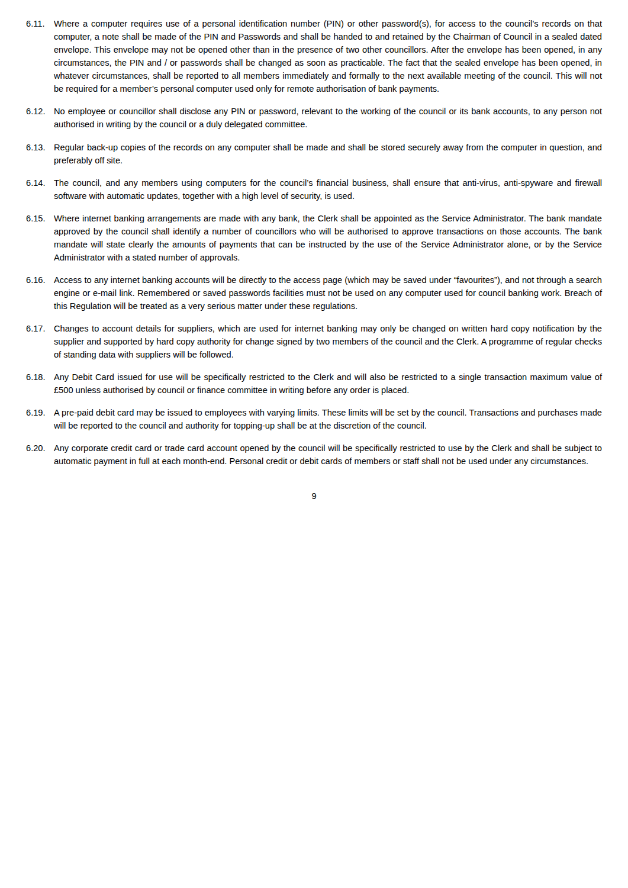6.11. Where a computer requires use of a personal identification number (PIN) or other password(s), for access to the council’s records on that computer, a note shall be made of the PIN and Passwords and shall be handed to and retained by the Chairman of Council in a sealed dated envelope. This envelope may not be opened other than in the presence of two other councillors. After the envelope has been opened, in any circumstances, the PIN and / or passwords shall be changed as soon as practicable. The fact that the sealed envelope has been opened, in whatever circumstances, shall be reported to all members immediately and formally to the next available meeting of the council. This will not be required for a member’s personal computer used only for remote authorisation of bank payments.
6.12. No employee or councillor shall disclose any PIN or password, relevant to the working of the council or its bank accounts, to any person not authorised in writing by the council or a duly delegated committee.
6.13. Regular back-up copies of the records on any computer shall be made and shall be stored securely away from the computer in question, and preferably off site.
6.14. The council, and any members using computers for the council’s financial business, shall ensure that anti-virus, anti-spyware and firewall software with automatic updates, together with a high level of security, is used.
6.15. Where internet banking arrangements are made with any bank, the Clerk shall be appointed as the Service Administrator. The bank mandate approved by the council shall identify a number of councillors who will be authorised to approve transactions on those accounts. The bank mandate will state clearly the amounts of payments that can be instructed by the use of the Service Administrator alone, or by the Service Administrator with a stated number of approvals.
6.16. Access to any internet banking accounts will be directly to the access page (which may be saved under “favourites”), and not through a search engine or e-mail link. Remembered or saved passwords facilities must not be used on any computer used for council banking work. Breach of this Regulation will be treated as a very serious matter under these regulations.
6.17. Changes to account details for suppliers, which are used for internet banking may only be changed on written hard copy notification by the supplier and supported by hard copy authority for change signed by two members of the council and the Clerk. A programme of regular checks of standing data with suppliers will be followed.
6.18. Any Debit Card issued for use will be specifically restricted to the Clerk and will also be restricted to a single transaction maximum value of £500 unless authorised by council or finance committee in writing before any order is placed.
6.19. A pre-paid debit card may be issued to employees with varying limits. These limits will be set by the council. Transactions and purchases made will be reported to the council and authority for topping-up shall be at the discretion of the council.
6.20. Any corporate credit card or trade card account opened by the council will be specifically restricted to use by the Clerk and shall be subject to automatic payment in full at each month-end. Personal credit or debit cards of members or staff shall not be used under any circumstances.
9